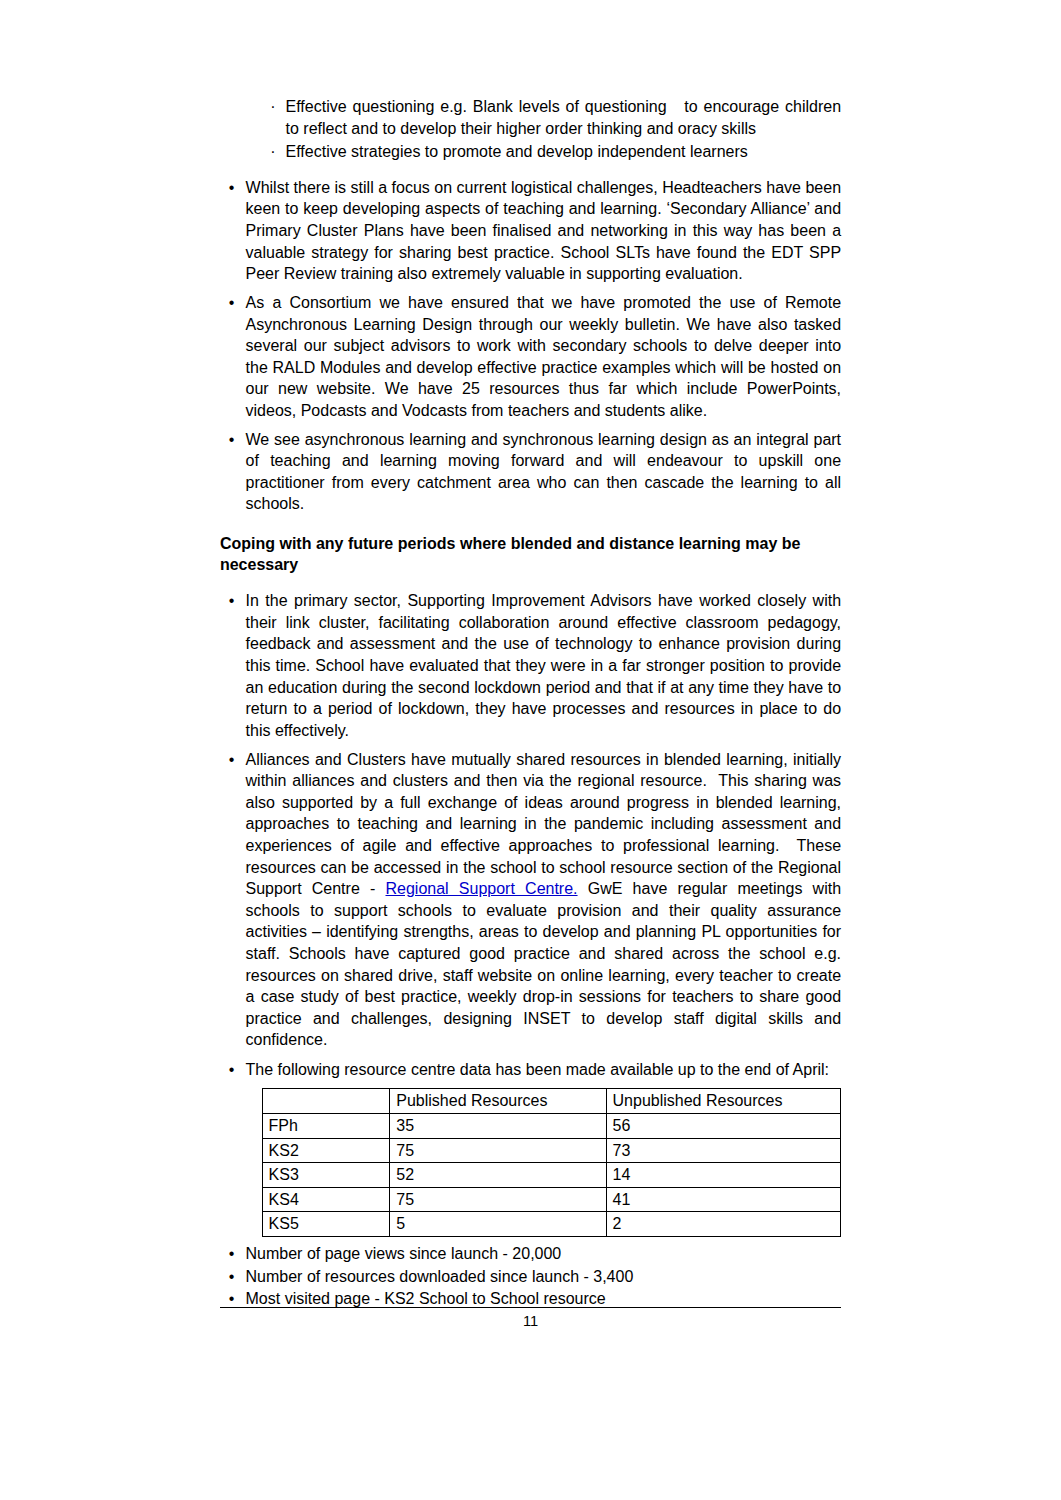Effective questioning e.g. Blank levels of questioning to encourage children to reflect and to develop their higher order thinking and oracy skills
Effective strategies to promote and develop independent learners
Whilst there is still a focus on current logistical challenges, Headteachers have been keen to keep developing aspects of teaching and learning. ‘Secondary Alliance’ and Primary Cluster Plans have been finalised and networking in this way has been a valuable strategy for sharing best practice. School SLTs have found the EDT SPP Peer Review training also extremely valuable in supporting evaluation.
As a Consortium we have ensured that we have promoted the use of Remote Asynchronous Learning Design through our weekly bulletin. We have also tasked several our subject advisors to work with secondary schools to delve deeper into the RALD Modules and develop effective practice examples which will be hosted on our new website. We have 25 resources thus far which include PowerPoints, videos, Podcasts and Vodcasts from teachers and students alike.
We see asynchronous learning and synchronous learning design as an integral part of teaching and learning moving forward and will endeavour to upskill one practitioner from every catchment area who can then cascade the learning to all schools.
Coping with any future periods where blended and distance learning may be necessary
In the primary sector, Supporting Improvement Advisors have worked closely with their link cluster, facilitating collaboration around effective classroom pedagogy, feedback and assessment and the use of technology to enhance provision during this time. School have evaluated that they were in a far stronger position to provide an education during the second lockdown period and that if at any time they have to return to a period of lockdown, they have processes and resources in place to do this effectively.
Alliances and Clusters have mutually shared resources in blended learning, initially within alliances and clusters and then via the regional resource. This sharing was also supported by a full exchange of ideas around progress in blended learning, approaches to teaching and learning in the pandemic including assessment and experiences of agile and effective approaches to professional learning. These resources can be accessed in the school to school resource section of the Regional Support Centre - Regional Support Centre. GwE have regular meetings with schools to support schools to evaluate provision and their quality assurance activities – identifying strengths, areas to develop and planning PL opportunities for staff. Schools have captured good practice and shared across the school e.g. resources on shared drive, staff website on online learning, every teacher to create a case study of best practice, weekly drop-in sessions for teachers to share good practice and challenges, designing INSET to develop staff digital skills and confidence.
The following resource centre data has been made available up to the end of April:
| | Published Resources | Unpublished Resources |
| FPh | 35 | 56 |
| KS2 | 75 | 73 |
| KS3 | 52 | 14 |
| KS4 | 75 | 41 |
| KS5 | 5 | 2 |
Number of page views since launch - 20,000
Number of resources downloaded since launch - 3,400
Most visited page - KS2 School to School resource
11